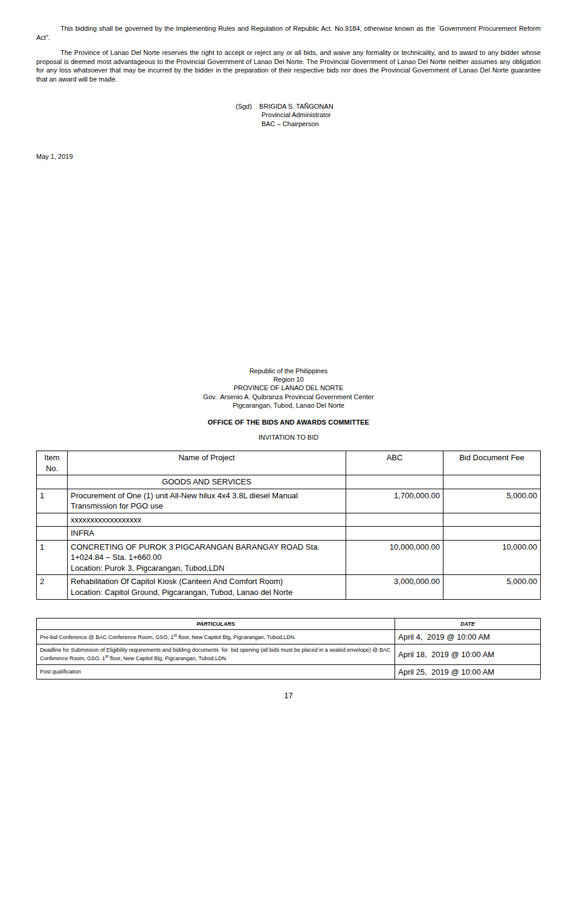This bidding shall be governed by the Implementing Rules and Regulation of Republic Act. No.9184, otherwise known as the ´Government Procurement Reform Act".
The Province of Lanao Del Norte reserves the right to accept or reject any or all bids, and waive any formality or technicality, and to award to any bidder whose proposal is deemed most advantageous to the Provincial Government of Lanao Del Norte. The Provincial Government of Lanao Del Norte neither assumes any obligation for any loss whatsoever that may be incurred by the bidder in the preparation of their respective bids nor does the Provincial Government of Lanao Del Norte guarantee that an award will be made.
(Sgd) BRIGIDA S. TAÑGONAN
Provincial Administrator
BAC – Chairperson
May 1, 2019
Republic of the Philippines
Region 10
PROVINCE OF LANAO DEL NORTE
Gov. Arsenio A. Quibranza Provincial Government Center
Pigcarangan, Tubod, Lanao Del Norte
OFFICE OF THE BIDS AND AWARDS COMMITTEE
INVITATION TO BID
| Item No. | Name of Project | ABC | Bid Document Fee |
| --- | --- | --- | --- |
| | GOODS AND SERVICES | | |
| 1 | Procurement of One (1) unit All-New hilux 4x4 3.8L diesel Manual Transmission for PGO use | 1,700,000.00 | 5,000.00 |
| | xxxxxxxxxxxxxxxxxx | | |
| | INFRA | | |
| 1 | CONCRETING OF PUROK 3 PIGCARANGAN BARANGAY ROAD Sta. 1+024.84 – Sta. 1+660.00 Location: Purok 3, Pigcarangan, Tubod,LDN | 10,000,000.00 | 10,000.00 |
| 2 | Rehabilitation Of Capitol Kiosk (Canteen And Comfort Room) Location: Capitol Ground, Pigcarangan, Tubod, Lanao del Norte | 3,000,000.00 | 5,000.00 |
| PARTICULARS | DATE |
| --- | --- |
| Pre-bid Conference @ BAC Conference Room, GSO, 1 st floor, New Capitol Blg, Pigcarangan, Tubod,LDN. | April 4, 2019 @ 10:00 AM |
| Deadline for Submission of Eligibility requirements and bidding documents for bid opening (all bids must be placed in a sealed envelope) @ BAC Conference Room, GSO, 1 st floor, New Capitol Blg, Pigcarangan, Tubod,LDN. | April 18, 2019 @ 10:00 AM |
| Post qualification | April 25, 2019 @ 10:00 AM |
17